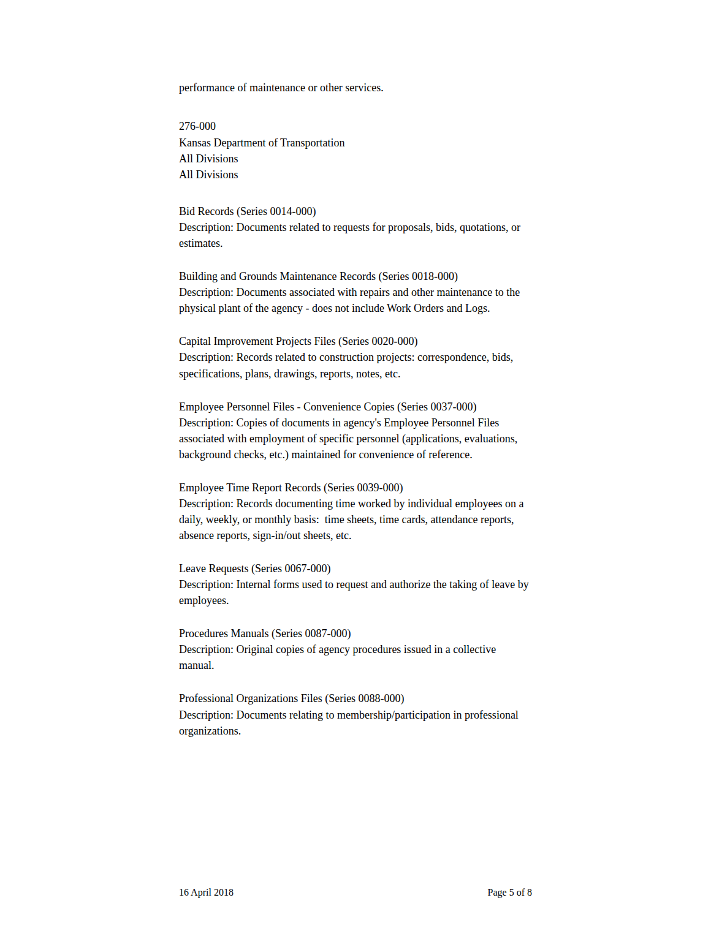performance of maintenance or other services.
276-000
Kansas Department of Transportation
All Divisions
All Divisions
Bid Records (Series 0014-000)
Description: Documents related to requests for proposals, bids, quotations, or estimates.
Building and Grounds Maintenance Records (Series 0018-000)
Description: Documents associated with repairs and other maintenance to the physical plant of the agency - does not include Work Orders and Logs.
Capital Improvement Projects Files (Series 0020-000)
Description: Records related to construction projects: correspondence, bids, specifications, plans, drawings, reports, notes, etc.
Employee Personnel Files - Convenience Copies (Series 0037-000)
Description: Copies of documents in agency's Employee Personnel Files associated with employment of specific personnel (applications, evaluations, background checks, etc.) maintained for convenience of reference.
Employee Time Report Records (Series 0039-000)
Description: Records documenting time worked by individual employees on a daily, weekly, or monthly basis: time sheets, time cards, attendance reports, absence reports, sign-in/out sheets, etc.
Leave Requests (Series 0067-000)
Description: Internal forms used to request and authorize the taking of leave by employees.
Procedures Manuals (Series 0087-000)
Description: Original copies of agency procedures issued in a collective manual.
Professional Organizations Files (Series 0088-000)
Description: Documents relating to membership/participation in professional organizations.
16 April 2018 Page 5 of 8